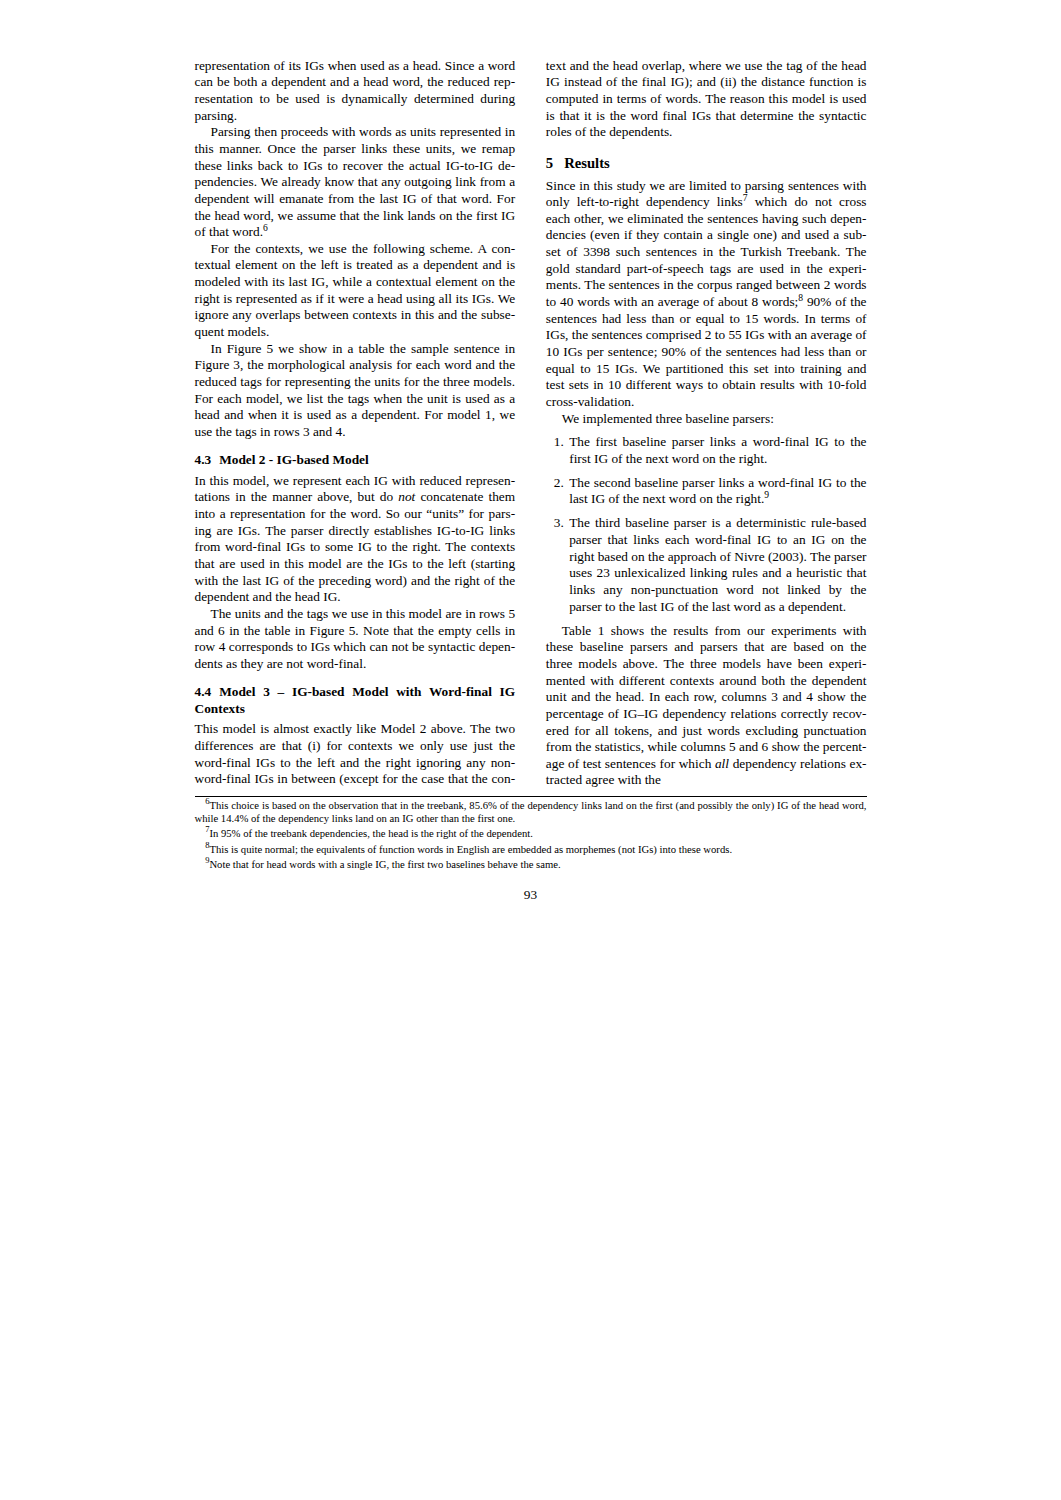representation of its IGs when used as a head. Since a word can be both a dependent and a head word, the reduced representation to be used is dynamically determined during parsing.
Parsing then proceeds with words as units represented in this manner. Once the parser links these units, we remap these links back to IGs to recover the actual IG-to-IG dependencies. We already know that any outgoing link from a dependent will emanate from the last IG of that word. For the head word, we assume that the link lands on the first IG of that word.6
For the contexts, we use the following scheme. A contextual element on the left is treated as a dependent and is modeled with its last IG, while a contextual element on the right is represented as if it were a head using all its IGs. We ignore any overlaps between contexts in this and the subsequent models.
In Figure 5 we show in a table the sample sentence in Figure 3, the morphological analysis for each word and the reduced tags for representing the units for the three models. For each model, we list the tags when the unit is used as a head and when it is used as a dependent. For model 1, we use the tags in rows 3 and 4.
4.3 Model 2 - IG-based Model
In this model, we represent each IG with reduced representations in the manner above, but do not concatenate them into a representation for the word. So our “units” for parsing are IGs. The parser directly establishes IG-to-IG links from word-final IGs to some IG to the right. The contexts that are used in this model are the IGs to the left (starting with the last IG of the preceding word) and the right of the dependent and the head IG.
The units and the tags we use in this model are in rows 5 and 6 in the table in Figure 5. Note that the empty cells in row 4 corresponds to IGs which can not be syntactic dependents as they are not word-final.
4.4 Model 3 – IG-based Model with Word-final IG Contexts
This model is almost exactly like Model 2 above. The two differences are that (i) for contexts we only use just the word-final IGs to the left and the right ignoring any non-word-final IGs in between (except for the case that the context and the head overlap, where we use the tag of the head IG instead of the final IG); and (ii) the distance function is computed in terms of words. The reason this model is used is that it is the word final IGs that determine the syntactic roles of the dependents.
5 Results
Since in this study we are limited to parsing sentences with only left-to-right dependency links7 which do not cross each other, we eliminated the sentences having such dependencies (even if they contain a single one) and used a subset of 3398 such sentences in the Turkish Treebank. The gold standard part-of-speech tags are used in the experiments. The sentences in the corpus ranged between 2 words to 40 words with an average of about 8 words;8 90% of the sentences had less than or equal to 15 words. In terms of IGs, the sentences comprised 2 to 55 IGs with an average of 10 IGs per sentence; 90% of the sentences had less than or equal to 15 IGs. We partitioned this set into training and test sets in 10 different ways to obtain results with 10-fold cross-validation.
We implemented three baseline parsers:
The first baseline parser links a word-final IG to the first IG of the next word on the right.
The second baseline parser links a word-final IG to the last IG of the next word on the right.9
The third baseline parser is a deterministic rule-based parser that links each word-final IG to an IG on the right based on the approach of Nivre (2003). The parser uses 23 unlexicalized linking rules and a heuristic that links any non-punctuation word not linked by the parser to the last IG of the last word as a dependent.
Table 1 shows the results from our experiments with these baseline parsers and parsers that are based on the three models above. The three models have been experimented with different contexts around both the dependent unit and the head. In each row, columns 3 and 4 show the percentage of IG–IG dependency relations correctly recovered for all tokens, and just words excluding punctuation from the statistics, while columns 5 and 6 show the percentage of test sentences for which all dependency relations extracted agree with the
6This choice is based on the observation that in the treebank, 85.6% of the dependency links land on the first (and possibly the only) IG of the head word, while 14.4% of the dependency links land on an IG other than the first one.
7In 95% of the treebank dependencies, the head is the right of the dependent.
8This is quite normal; the equivalents of function words in English are embedded as morphemes (not IGs) into these words.
9Note that for head words with a single IG, the first two baselines behave the same.
93